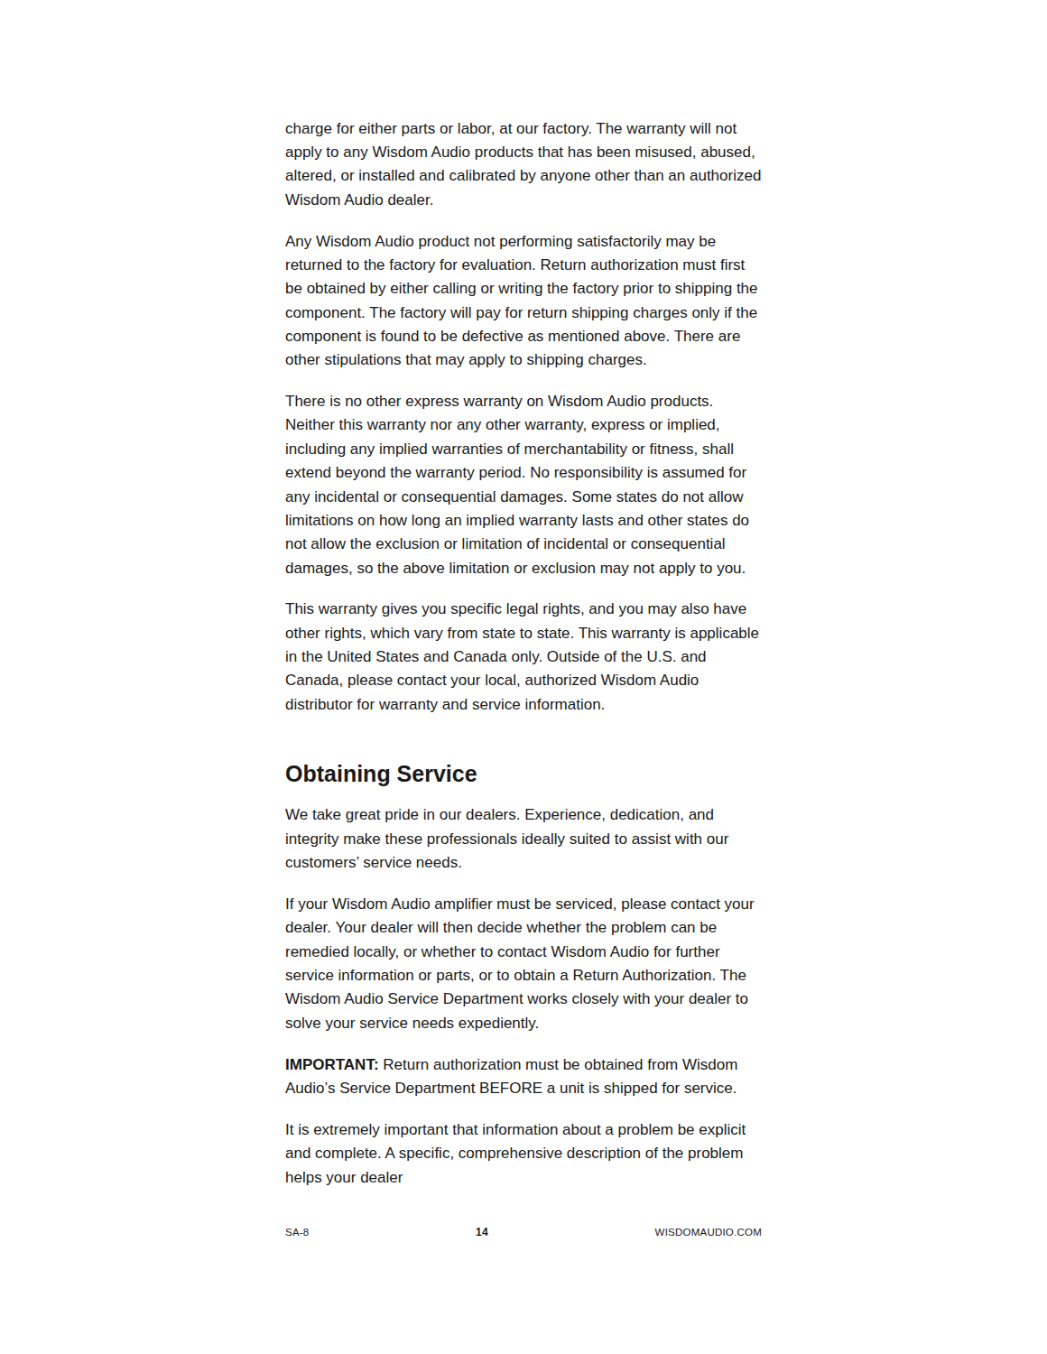charge for either parts or labor, at our factory. The warranty will not apply to any Wisdom Audio products that has been misused, abused, altered, or installed and calibrated by anyone other than an authorized Wisdom Audio dealer.
Any Wisdom Audio product not performing satisfactorily may be returned to the factory for evaluation. Return authorization must first be obtained by either calling or writing the factory prior to shipping the component. The factory will pay for return shipping charges only if the component is found to be defective as mentioned above. There are other stipulations that may apply to shipping charges.
There is no other express warranty on Wisdom Audio products. Neither this warranty nor any other warranty, express or implied, including any implied warranties of merchantability or fitness, shall extend beyond the warranty period. No responsibility is assumed for any incidental or consequential damages. Some states do not allow limitations on how long an implied warranty lasts and other states do not allow the exclusion or limitation of incidental or consequential damages, so the above limitation or exclusion may not apply to you.
This warranty gives you specific legal rights, and you may also have other rights, which vary from state to state. This warranty is applicable in the United States and Canada only. Outside of the U.S. and Canada, please contact your local, authorized Wisdom Audio distributor for warranty and service information.
Obtaining Service
We take great pride in our dealers. Experience, dedication, and integrity make these professionals ideally suited to assist with our customers’ service needs.
If your Wisdom Audio amplifier must be serviced, please contact your dealer. Your dealer will then decide whether the problem can be remedied locally, or whether to contact Wisdom Audio for further service information or parts, or to obtain a Return Authorization. The Wisdom Audio Service Department works closely with your dealer to solve your service needs expediently.
IMPORTANT: Return authorization must be obtained from Wisdom Audio’s Service Department BEFORE a unit is shipped for service.
It is extremely important that information about a problem be explicit and complete. A specific, comprehensive description of the problem helps your dealer
SA-8
14
WISDOMAUDIO.COM